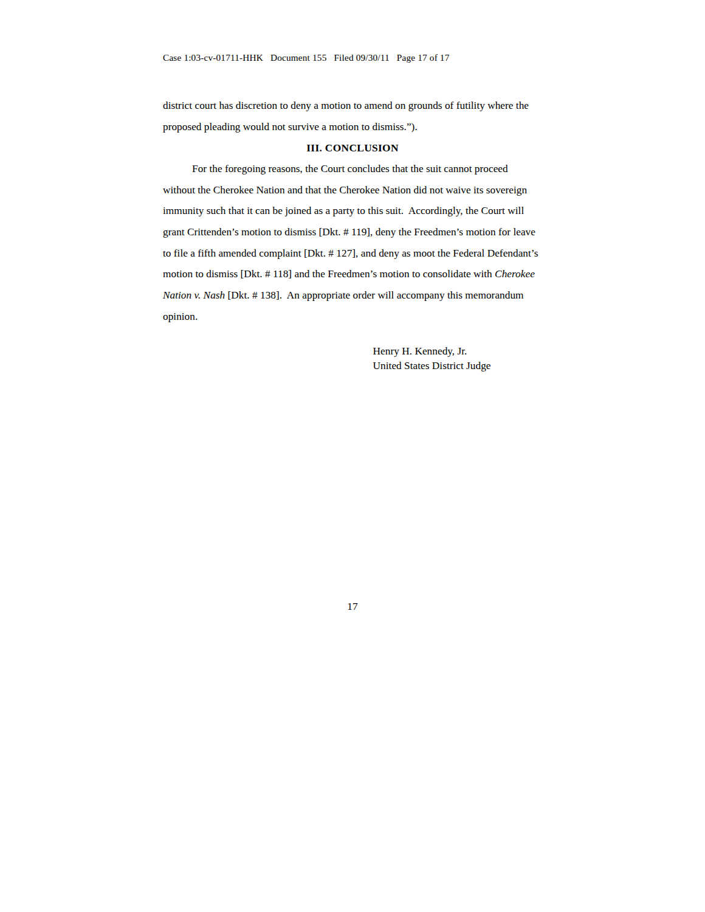Case 1:03-cv-01711-HHK Document 155 Filed 09/30/11 Page 17 of 17
district court has discretion to deny a motion to amend on grounds of futility where the proposed pleading would not survive a motion to dismiss.”).
III. CONCLUSION
For the foregoing reasons, the Court concludes that the suit cannot proceed without the Cherokee Nation and that the Cherokee Nation did not waive its sovereign immunity such that it can be joined as a party to this suit. Accordingly, the Court will grant Crittenden’s motion to dismiss [Dkt. # 119], deny the Freedmen’s motion for leave to file a fifth amended complaint [Dkt. # 127], and deny as moot the Federal Defendant’s motion to dismiss [Dkt. # 118] and the Freedmen’s motion to consolidate with Cherokee Nation v. Nash [Dkt. # 138]. An appropriate order will accompany this memorandum opinion.
Henry H. Kennedy, Jr.
United States District Judge
17